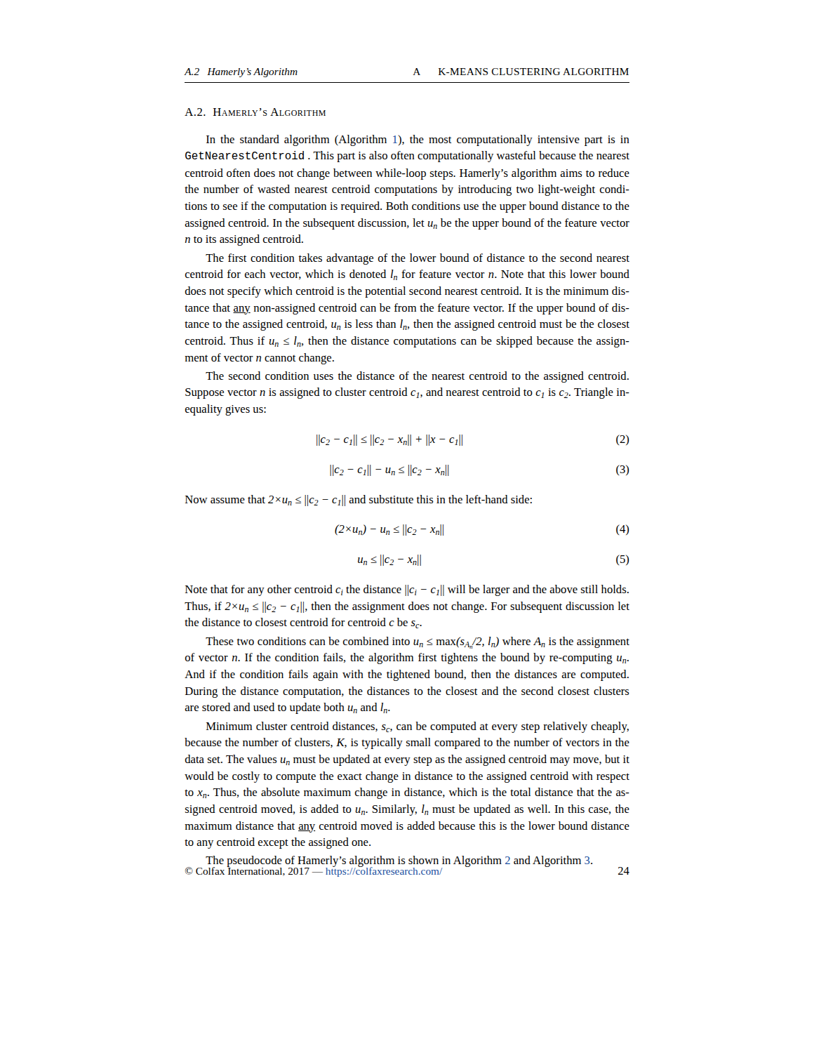A.2 Hamerly’s Algorithm
AK-MEANS CLUSTERING ALGORITHM
A.2. Hamerly’s Algorithm
In the standard algorithm (Algorithm 1), the most computationally intensive part is in GetNearestCentroid . This part is also often computationally wasteful because the nearest centroid often does not change between while-loop steps. Hamerly’s algorithm aims to reduce the number of wasted nearest centroid computations by introducing two light-weight conditions to see if the computation is required. Both conditions use the upper bound distance to the assigned centroid. In the subsequent discussion, let un be the upper bound of the feature vector n to its assigned centroid.
The first condition takes advantage of the lower bound of distance to the second nearest centroid for each vector, which is denoted ln for feature vector n. Note that this lower bound does not specify which centroid is the potential second nearest centroid. It is the minimum distance that any non-assigned centroid can be from the feature vector. If the upper bound of distance to the assigned centroid, un is less than ln, then the assigned centroid must be the closest centroid. Thus if un ≤ ln, then the distance computations can be skipped because the assignment of vector n cannot change.
The second condition uses the distance of the nearest centroid to the assigned centroid. Suppose vector n is assigned to cluster centroid c1, and nearest centroid to c1 is c2. Triangle inequality gives us:
||c2 − c1|| ≤ ||c2 − xn|| + ||x − c1||
(2)
||c2 − c1|| − un ≤ ||c2 − xn||
(3)
Now assume that 2×un ≤ ||c2 − c1|| and substitute this in the left-hand side:
(2×un) − un ≤ ||c2 − xn||
(4)
un ≤ ||c2 − xn||
(5)
Note that for any other centroid ci the distance ||ci − c1|| will be larger and the above still holds. Thus, if 2×un ≤ ||c2 − c1||, then the assignment does not change. For subsequent discussion let the distance to closest centroid for centroid c be sc.
These two conditions can be combined into un ≤ max(sAn/2, ln) where An is the assignment of vector n. If the condition fails, the algorithm first tightens the bound by re-computing un. And if the condition fails again with the tightened bound, then the distances are computed. During the distance computation, the distances to the closest and the second closest clusters are stored and used to update both un and ln.
Minimum cluster centroid distances, sc, can be computed at every step relatively cheaply, because the number of clusters, K, is typically small compared to the number of vectors in the data set. The values un must be updated at every step as the assigned centroid may move, but it would be costly to compute the exact change in distance to the assigned centroid with respect to xn. Thus, the absolute maximum change in distance, which is the total distance that the assigned centroid moved, is added to un. Similarly, ln must be updated as well. In this case, the maximum distance that any centroid moved is added because this is the lower bound distance to any centroid except the assigned one.
The pseudocode of Hamerly’s algorithm is shown in Algorithm 2 and Algorithm 3.
© Colfax International, 2017 — https://colfaxresearch.com/
24